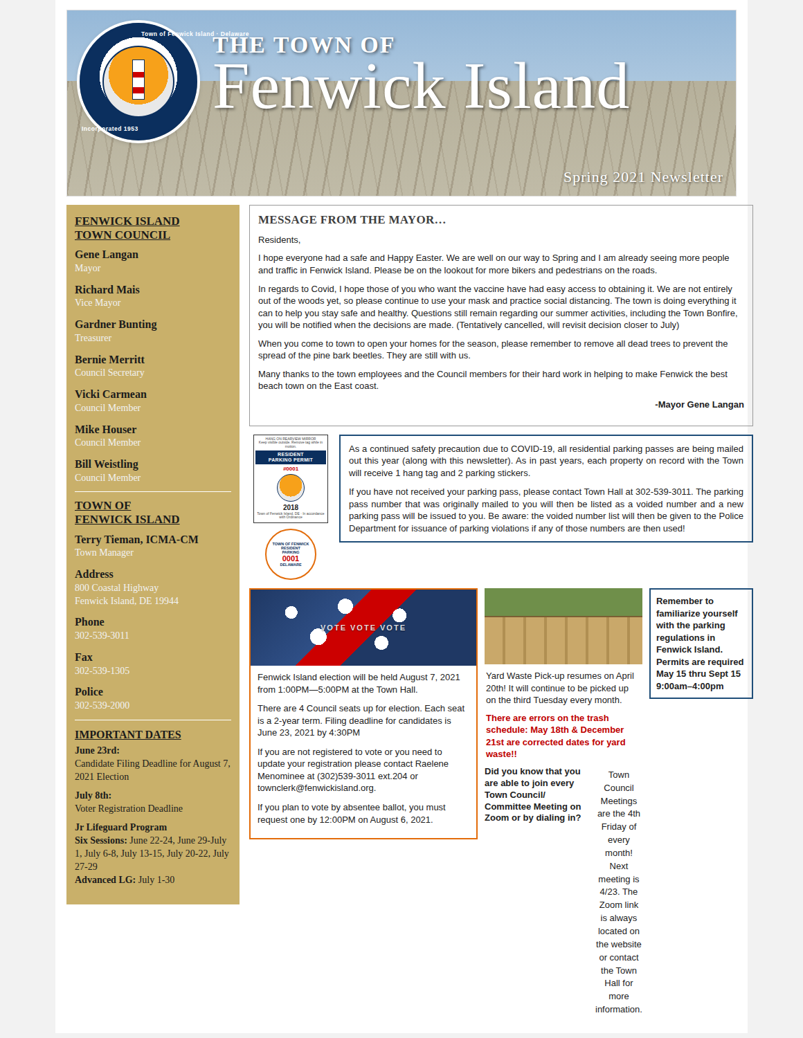Town of Fenwick Island · Delaware Incorporated 1953
THE TOWN OF Fenwick Island
Spring 2021 Newsletter
FENWICK ISLAND
TOWN COUNCIL
Gene Langan Mayor
Richard Mais Vice Mayor
Gardner Bunting Treasurer
Bernie Merritt Council Secretary
Vicki Carmean Council Member
Mike Houser Council Member
Bill Weistling Council Member
TOWN OF
FENWICK ISLAND
Terry Tieman, ICMA-CM Town Manager
Address 800 Coastal Highway
Fenwick Island, DE 19944
Phone 302-539-3011
Fax 302-539-1305
Police 302-539-2000
IMPORTANT DATES
June 23rd: Candidate Filing Deadline for August 7, 2021 Election
July 8th: Voter Registration Deadline
Jr Lifeguard Program Six Sessions: June 22-24, June 29-July 1, July 6-8, July 13-15, July 20-22, July 27-29
Advanced LG: July 1-30
MESSAGE FROM THE MAYOR…
Residents,
I hope everyone had a safe and Happy Easter. We are well on our way to Spring and I am already seeing more people and traffic in Fenwick Island. Please be on the lookout for more bikers and pedestrians on the roads.
In regards to Covid, I hope those of you who want the vaccine have had easy access to obtaining it. We are not entirely out of the woods yet, so please continue to use your mask and practice social distancing. The town is doing everything it can to help you stay safe and healthy. Questions still remain regarding our summer activities, including the Town Bonfire, you will be notified when the decisions are made. (Tentatively cancelled, will revisit decision closer to July)
When you come to town to open your homes for the season, please remember to remove all dead trees to prevent the spread of the pine bark beetles. They are still with us.
Many thanks to the town employees and the Council members for their hard work in helping to make Fenwick the best beach town on the East coast.
-Mayor Gene Langan
HANG ON REARVIEW MIRROR
Keep visible outside. Remove tag while in motion.
RESIDENT
PARKING PERMIT
#0001
2018
Town of Fenwick Island, DE · In accordance with Ordinance
TOWN OF FENWICK
RESIDENT
PARKING
0001
DELAWARE
As a continued safety precaution due to COVID-19, all residential parking passes are being mailed out this year (along with this newsletter). As in past years, each property on record with the Town will receive 1 hang tag and 2 parking stickers.
If you have not received your parking pass, please contact Town Hall at 302-539-3011. The parking pass number that was originally mailed to you will then be listed as a voided number and a new parking pass will be issued to you. Be aware: the voided number list will then be given to the Police Department for issuance of parking violations if any of those numbers are then used!
Fenwick Island election will be held August 7, 2021 from 1:00PM—5:00PM at the Town Hall.
There are 4 Council seats up for election. Each seat is a 2-year term. Filing deadline for candidates is June 23, 2021 by 4:30PM
If you are not registered to vote or you need to update your registration please contact Raelene Menominee at (302)539-3011 ext.204 or townclerk@fenwickisland.org.
If you plan to vote by absentee ballot, you must request one by 12:00PM on August 6, 2021.
Yard Waste Pick-up resumes on April 20th! It will continue to be picked up on the third Tuesday every month.
There are errors on the trash schedule: May 18th & December 21st are corrected dates for yard waste!!
Did you know that you are able to join every Town Council/ Committee Meeting on Zoom or by dialing in?
Town Council Meetings are the 4th Friday of every month! Next meeting is 4/23. The Zoom link is always located on the website or contact the Town Hall for more information.
Remember to familiarize yourself with the parking regulations in Fenwick Island. Permits are required May 15 thru Sept 15 9:00am–4:00pm